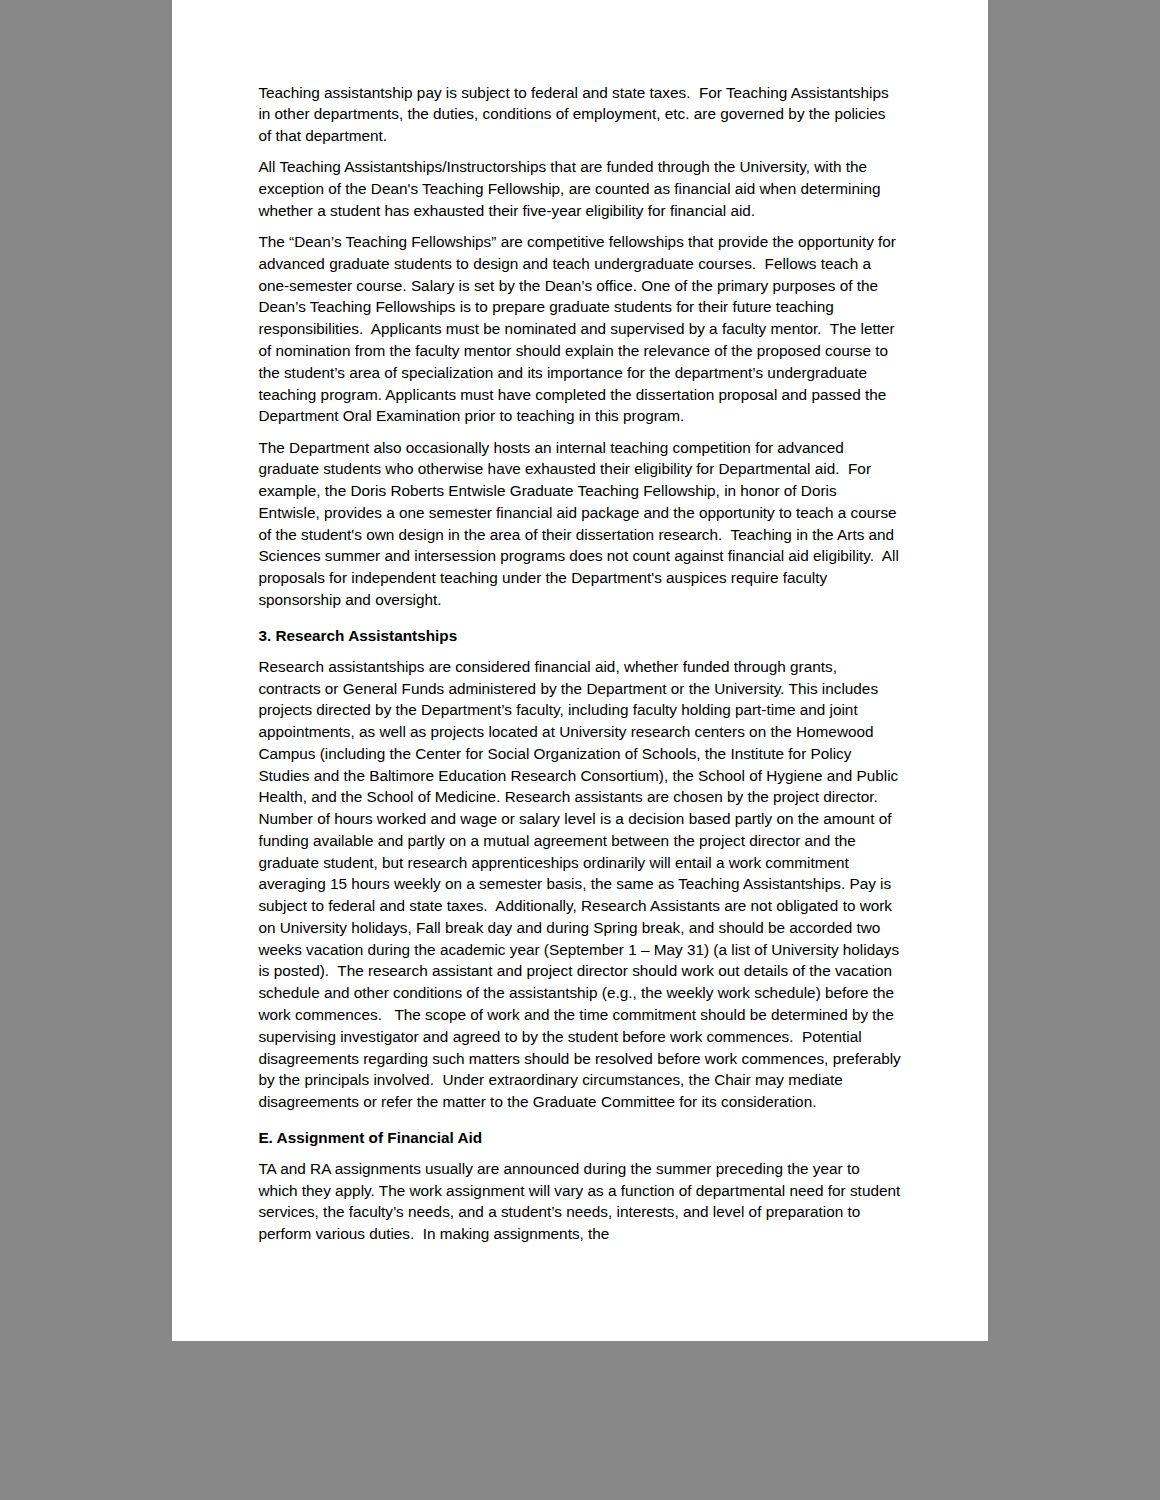Teaching assistantship pay is subject to federal and state taxes. For Teaching Assistantships in other departments, the duties, conditions of employment, etc. are governed by the policies of that department.
All Teaching Assistantships/Instructorships that are funded through the University, with the exception of the Dean's Teaching Fellowship, are counted as financial aid when determining whether a student has exhausted their five-year eligibility for financial aid.
The “Dean’s Teaching Fellowships” are competitive fellowships that provide the opportunity for advanced graduate students to design and teach undergraduate courses. Fellows teach a one-semester course. Salary is set by the Dean’s office. One of the primary purposes of the Dean’s Teaching Fellowships is to prepare graduate students for their future teaching responsibilities. Applicants must be nominated and supervised by a faculty mentor. The letter of nomination from the faculty mentor should explain the relevance of the proposed course to the student’s area of specialization and its importance for the department’s undergraduate teaching program. Applicants must have completed the dissertation proposal and passed the Department Oral Examination prior to teaching in this program.
The Department also occasionally hosts an internal teaching competition for advanced graduate students who otherwise have exhausted their eligibility for Departmental aid. For example, the Doris Roberts Entwisle Graduate Teaching Fellowship, in honor of Doris Entwisle, provides a one semester financial aid package and the opportunity to teach a course of the student's own design in the area of their dissertation research. Teaching in the Arts and Sciences summer and intersession programs does not count against financial aid eligibility. All proposals for independent teaching under the Department's auspices require faculty sponsorship and oversight.
3. Research Assistantships
Research assistantships are considered financial aid, whether funded through grants, contracts or General Funds administered by the Department or the University. This includes projects directed by the Department’s faculty, including faculty holding part-time and joint appointments, as well as projects located at University research centers on the Homewood Campus (including the Center for Social Organization of Schools, the Institute for Policy Studies and the Baltimore Education Research Consortium), the School of Hygiene and Public Health, and the School of Medicine. Research assistants are chosen by the project director. Number of hours worked and wage or salary level is a decision based partly on the amount of funding available and partly on a mutual agreement between the project director and the graduate student, but research apprenticeships ordinarily will entail a work commitment averaging 15 hours weekly on a semester basis, the same as Teaching Assistantships. Pay is subject to federal and state taxes. Additionally, Research Assistants are not obligated to work on University holidays, Fall break day and during Spring break, and should be accorded two weeks vacation during the academic year (September 1 – May 31) (a list of University holidays is posted). The research assistant and project director should work out details of the vacation schedule and other conditions of the assistantship (e.g., the weekly work schedule) before the work commences. The scope of work and the time commitment should be determined by the supervising investigator and agreed to by the student before work commences. Potential disagreements regarding such matters should be resolved before work commences, preferably by the principals involved. Under extraordinary circumstances, the Chair may mediate disagreements or refer the matter to the Graduate Committee for its consideration.
E. Assignment of Financial Aid
TA and RA assignments usually are announced during the summer preceding the year to which they apply. The work assignment will vary as a function of departmental need for student services, the faculty’s needs, and a student’s needs, interests, and level of preparation to perform various duties. In making assignments, the